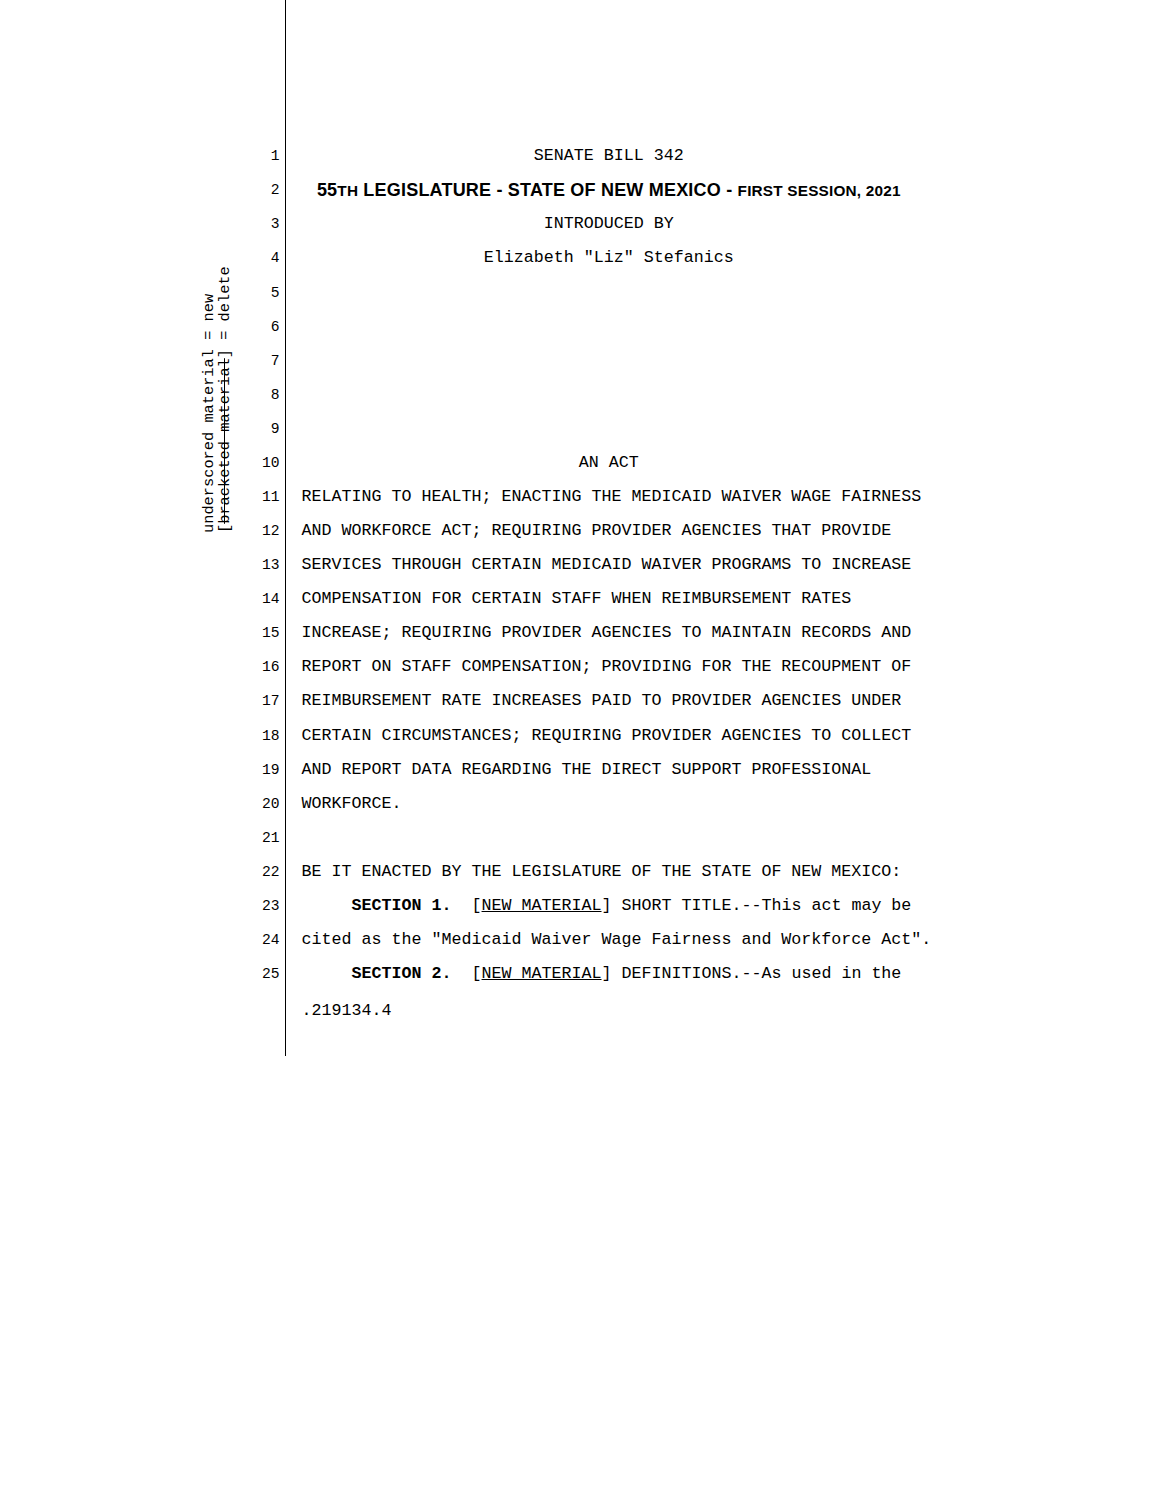1
2
3
4
5
6
7
8
9
10
11
12
13
14
15
16
17
18
19
20
21
22
23
24
25
underscored material = new [bracketed material] = delete
SENATE BILL 342
55TH LEGISLATURE - STATE OF NEW MEXICO - FIRST SESSION, 2021
INTRODUCED BY
Elizabeth "Liz" Stefanics
AN ACT
RELATING TO HEALTH; ENACTING THE MEDICAID WAIVER WAGE FAIRNESS
AND WORKFORCE ACT; REQUIRING PROVIDER AGENCIES THAT PROVIDE
SERVICES THROUGH CERTAIN MEDICAID WAIVER PROGRAMS TO INCREASE
COMPENSATION FOR CERTAIN STAFF WHEN REIMBURSEMENT RATES
INCREASE; REQUIRING PROVIDER AGENCIES TO MAINTAIN RECORDS AND
REPORT ON STAFF COMPENSATION; PROVIDING FOR THE RECOUPMENT OF
REIMBURSEMENT RATE INCREASES PAID TO PROVIDER AGENCIES UNDER
CERTAIN CIRCUMSTANCES; REQUIRING PROVIDER AGENCIES TO COLLECT
AND REPORT DATA REGARDING THE DIRECT SUPPORT PROFESSIONAL
WORKFORCE.
BE IT ENACTED BY THE LEGISLATURE OF THE STATE OF NEW MEXICO:
SECTION 1. [NEW MATERIAL] SHORT TITLE.--This act may be
cited as the "Medicaid Waiver Wage Fairness and Workforce Act".
SECTION 2. [NEW MATERIAL] DEFINITIONS.--As used in the
.219134.4